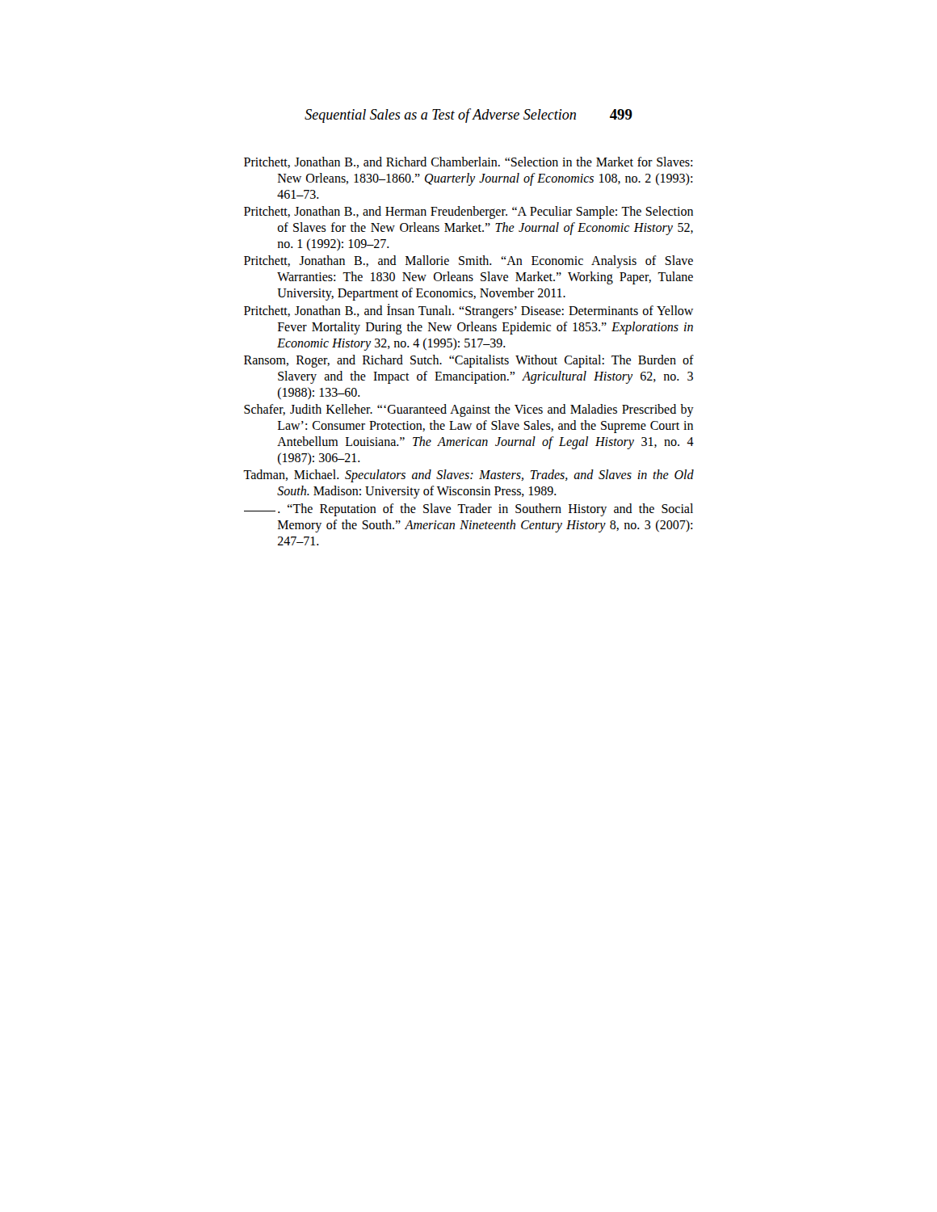Sequential Sales as a Test of Adverse Selection 499
Pritchett, Jonathan B., and Richard Chamberlain. “Selection in the Market for Slaves: New Orleans, 1830–1860.” Quarterly Journal of Economics 108, no. 2 (1993): 461–73.
Pritchett, Jonathan B., and Herman Freudenberger. “A Peculiar Sample: The Selection of Slaves for the New Orleans Market.” The Journal of Economic History 52, no. 1 (1992): 109–27.
Pritchett, Jonathan B., and Mallorie Smith. “An Economic Analysis of Slave Warranties: The 1830 New Orleans Slave Market.” Working Paper, Tulane University, Department of Economics, November 2011.
Pritchett, Jonathan B., and İnsan Tunalı. “Strangers’ Disease: Determinants of Yellow Fever Mortality During the New Orleans Epidemic of 1853.” Explorations in Economic History 32, no. 4 (1995): 517–39.
Ransom, Roger, and Richard Sutch. “Capitalists Without Capital: The Burden of Slavery and the Impact of Emancipation.” Agricultural History 62, no. 3 (1988): 133–60.
Schafer, Judith Kelleher. “‘Guaranteed Against the Vices and Maladies Prescribed by Law’: Consumer Protection, the Law of Slave Sales, and the Supreme Court in Antebellum Louisiana.” The American Journal of Legal History 31, no. 4 (1987): 306–21.
Tadman, Michael. Speculators and Slaves: Masters, Trades, and Slaves in the Old South. Madison: University of Wisconsin Press, 1989.
. “The Reputation of the Slave Trader in Southern History and the Social Memory of the South.” American Nineteenth Century History 8, no. 3 (2007): 247–71.